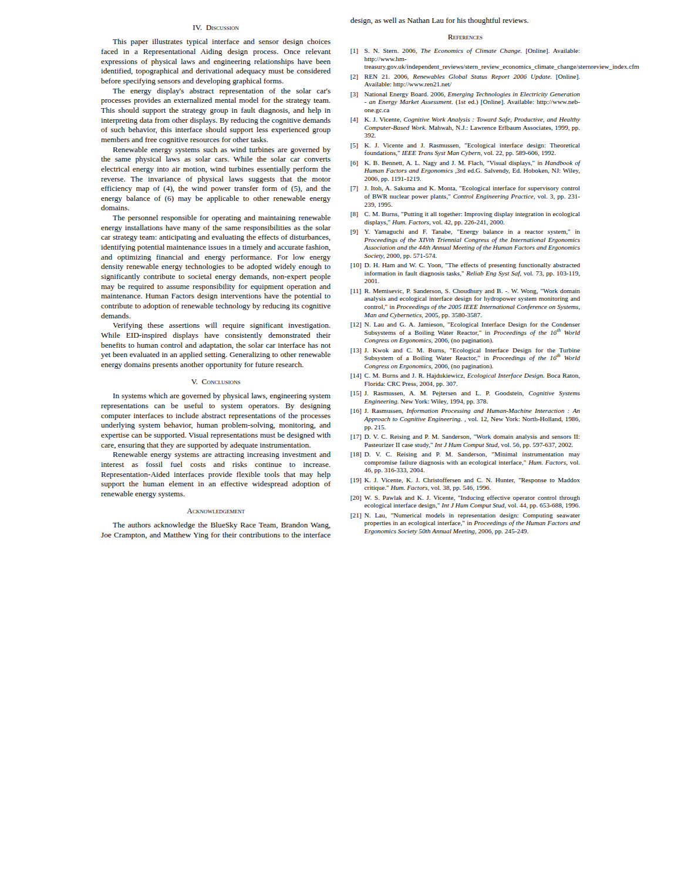IV. Discussion
This paper illustrates typical interface and sensor design choices faced in a Representational Aiding design process. Once relevant expressions of physical laws and engineering relationships have been identified, topographical and derivational adequacy must be considered before specifying sensors and developing graphical forms.
The energy display's abstract representation of the solar car's processes provides an externalized mental model for the strategy team. This should support the strategy group in fault diagnosis, and help in interpreting data from other displays. By reducing the cognitive demands of such behavior, this interface should support less experienced group members and free cognitive resources for other tasks.
Renewable energy systems such as wind turbines are governed by the same physical laws as solar cars. While the solar car converts electrical energy into air motion, wind turbines essentially perform the reverse. The invariance of physical laws suggests that the motor efficiency map of (4), the wind power transfer form of (5), and the energy balance of (6) may be applicable to other renewable energy domains.
The personnel responsible for operating and maintaining renewable energy installations have many of the same responsibilities as the solar car strategy team: anticipating and evaluating the effects of disturbances, identifying potential maintenance issues in a timely and accurate fashion, and optimizing financial and energy performance. For low energy density renewable energy technologies to be adopted widely enough to significantly contribute to societal energy demands, non-expert people may be required to assume responsibility for equipment operation and maintenance. Human Factors design interventions have the potential to contribute to adoption of renewable technology by reducing its cognitive demands.
Verifying these assertions will require significant investigation. While EID-inspired displays have consistently demonstrated their benefits to human control and adaptation, the solar car interface has not yet been evaluated in an applied setting. Generalizing to other renewable energy domains presents another opportunity for future research.
V. Conclusions
In systems which are governed by physical laws, engineering system representations can be useful to system operators. By designing computer interfaces to include abstract representations of the processes underlying system behavior, human problem-solving, monitoring, and expertise can be supported. Visual representations must be designed with care, ensuring that they are supported by adequate instrumentation.
Renewable energy systems are attracting increasing investment and interest as fossil fuel costs and risks continue to increase. Representation-Aided interfaces provide flexible tools that may help support the human element in an effective widespread adoption of renewable energy systems.
Acknowledgement
The authors acknowledge the BlueSky Race Team, Brandon Wang, Joe Crampton, and Matthew Ying for their contributions to the interface design, as well as Nathan Lau for his thoughtful reviews.
References
[1] S. N. Stern. 2006, The Economics of Climate Change. [Online]. Available: http://www.hm-treasury.gov.uk/independent_reviews/stern_review_economics_climate_change/sternreview_index.cfm
[2] REN 21. 2006, Renewables Global Status Report 2006 Update. [Online]. Available: http://www.ren21.net/
[3] National Energy Board. 2006, Emerging Technologies in Electricity Generation - an Energy Market Assessment. (1st ed.) [Online]. Available: http://www.neb-one.gc.ca
[4] K. J. Vicente, Cognitive Work Analysis : Toward Safe, Productive, and Healthy Computer-Based Work. Mahwah, N.J.: Lawrence Erlbaum Associates, 1999, pp. 392.
[5] K. J. Vicente and J. Rasmussen, "Ecological interface design: Theoretical foundations," IEEE Trans Syst Man Cybern, vol. 22, pp. 589-606, 1992.
[6] K. B. Bennett, A. L. Nagy and J. M. Flach, "Visual displays," in Handbook of Human Factors and Ergonomics ,3rd ed.G. Salvendy, Ed. Hoboken, NJ: Wiley, 2006, pp. 1191-1219.
[7] J. Itoh, A. Sakuma and K. Monta, "Ecological interface for supervisory control of BWR nuclear power plants," Control Engineering Practice, vol. 3, pp. 231-239, 1995.
[8] C. M. Burns, "Putting it all together: Improving display integration in ecological displays," Hum. Factors, vol. 42, pp. 226-241, 2000.
[9] Y. Yamaguchi and F. Tanabe, "Energy balance in a reactor system," in Proceedings of the XIVth Triennial Congress of the International Ergonomics Association and the 44th Annual Meeting of the Human Factors and Ergonomics Society, 2000, pp. 571-574.
[10] D. H. Ham and W. C. Yoon, "The effects of presenting functionally abstracted information in fault diagnosis tasks," Reliab Eng Syst Saf, vol. 73, pp. 103-119, 2001.
[11] R. Memisevic, P. Sanderson, S. Choudhury and B. -. W. Wong, "Work domain analysis and ecological interface design for hydropower system monitoring and control," in Proceedings of the 2005 IEEE International Conference on Systems, Man and Cybernetics, 2005, pp. 3580-3587.
[12] N. Lau and G. A. Jamieson, "Ecological Interface Design for the Condenser Subsystems of a Boiling Water Reactor," in Proceedings of the 16th World Congress on Ergonomics, 2006, (no pagination).
[13] J. Kwok and C. M. Burns, "Ecological Interface Design for the Turbine Subsystem of a Boiling Water Reactor," in Proceedings of the 16th World Congress on Ergonomics, 2006, (no pagination).
[14] C. M. Burns and J. R. Hajdukiewicz, Ecological Interface Design. Boca Raton, Florida: CRC Press, 2004, pp. 307.
[15] J. Rasmussen, A. M. Pejtersen and L. P. Goodstein, Cognitive Systems Engineering. New York: Wiley, 1994, pp. 378.
[16] J. Rasmussen, Information Processing and Human-Machine Interaction : An Approach to Cognitive Engineering. , vol. 12, New York: North-Holland, 1986, pp. 215.
[17] D. V. C. Reising and P. M. Sanderson, "Work domain analysis and sensors II: Pasteurizer II case study," Int J Hum Comput Stud, vol. 56, pp. 597-637, 2002.
[18] D. V. C. Reising and P. M. Sanderson, "Minimal instrumentation may compromise failure diagnosis with an ecological interface," Hum. Factors, vol. 46, pp. 316-333, 2004.
[19] K. J. Vicente, K. J. Christoffersen and C. N. Hunter, "Response to Maddox critique." Hum. Factors, vol. 38, pp. 546, 1996.
[20] W. S. Pawlak and K. J. Vicente, "Inducing effective operator control through ecological interface design," Int J Hum Comput Stud, vol. 44, pp. 653-688, 1996.
[21] N. Lau, "Numerical models in representation design: Computing seawater properties in an ecological interface," in Proceedings of the Human Factors and Ergonomics Society 50th Annual Meeting, 2006, pp. 245-249.